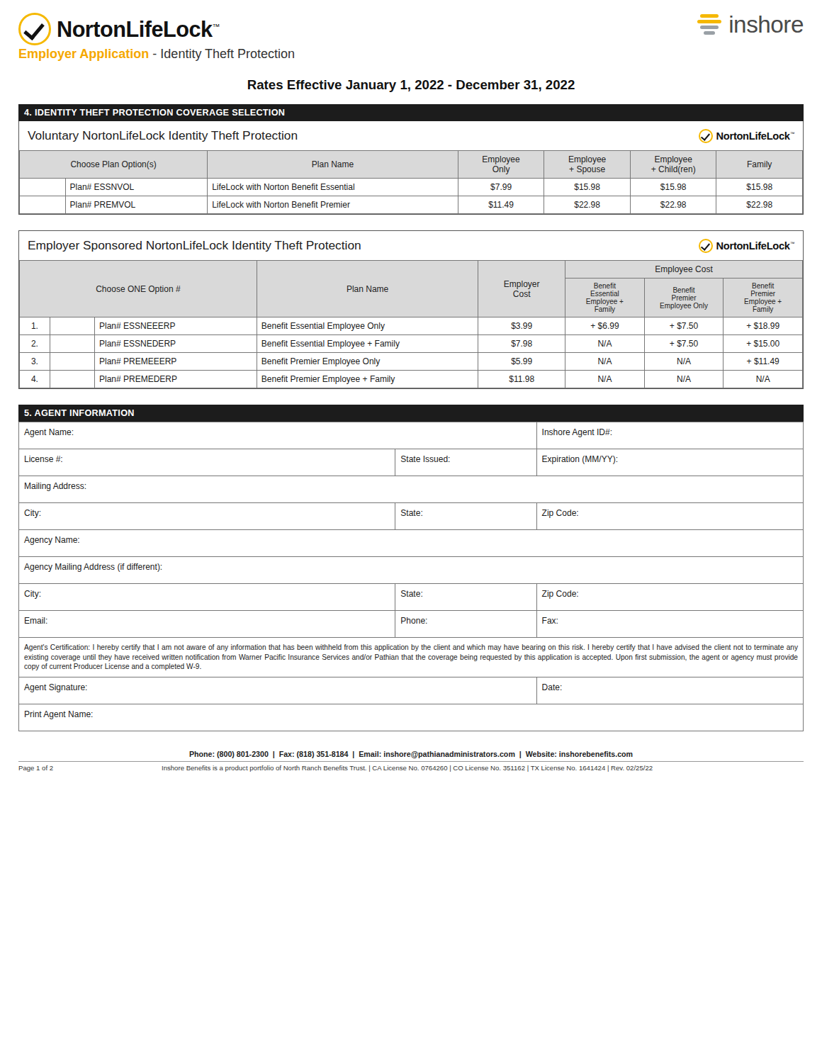NortonLifeLock™
Employer Application - Identity Theft Protection
inshore
Rates Effective January 1, 2022 - December 31, 2022
4. IDENTITY THEFT PROTECTION COVERAGE SELECTION
Voluntary NortonLifeLock Identity Theft Protection
NortonLifeLock™
| Choose Plan Option(s) | Plan Name | Employee Only | Employee + Spouse | Employee + Child(ren) | Family |
| --- | --- | --- | --- | --- | --- |
| | Plan# ESSNVOL | LifeLock with Norton Benefit Essential | $7.99 | $15.98 | $15.98 | $15.98 |
| | Plan# PREMVOL | LifeLock with Norton Benefit Premier | $11.49 | $22.98 | $22.98 | $22.98 |
Employer Sponsored NortonLifeLock Identity Theft Protection
NortonLifeLock™
| Choose ONE Option # | Plan Name | Employer Cost | Employee Cost |
| --- | --- | --- | --- |
| Benefit Essential Employee + Family | Benefit Premier Employee Only | Benefit Premier Employee + Family |
| 1. | | Plan# ESSNEEERP | Benefit Essential Employee Only | $3.99 | + $6.99 | + $7.50 | + $18.99 |
| 2. | | Plan# ESSNEDERP | Benefit Essential Employee + Family | $7.98 | N/A | + $7.50 | + $15.00 |
| 3. | | Plan# PREMEEERP | Benefit Premier Employee Only | $5.99 | N/A | N/A | + $11.49 |
| 4. | | Plan# PREMEDERP | Benefit Premier Employee + Family | $11.98 | N/A | N/A | N/A |
5. AGENT INFORMATION
| Agent Name: | Inshore Agent ID#: |
| License #: | State Issued: | Expiration (MM/YY): |
| Mailing Address: |
| City: | State: | Zip Code: |
| Agency Name: |
| Agency Mailing Address (if different): |
| City: | State: | Zip Code: |
| Email: | Phone: | Fax: |
| Agent's Certification: I hereby certify that I am not aware of any information that has been withheld from this application by the client and which may have bearing on this risk. I hereby certify that I have advised the client not to terminate any existing coverage until they have received written notification from Warner Pacific Insurance Services and/or Pathian that the coverage being requested by this application is accepted. Upon first submission, the agent or agency must provide copy of current Producer License and a completed W-9. |
| Agent Signature: | Date: |
| Print Agent Name: |
Phone: (800) 801-2300 | Fax: (818) 351-8184 | Email: inshore@pathianadministrators.com | Website: inshorebenefits.com
Page 1 of 2
Inshore Benefits is a product portfolio of North Ranch Benefits Trust. | CA License No. 0764260 | CO License No. 351162 | TX License No. 1641424 | Rev. 02/25/22